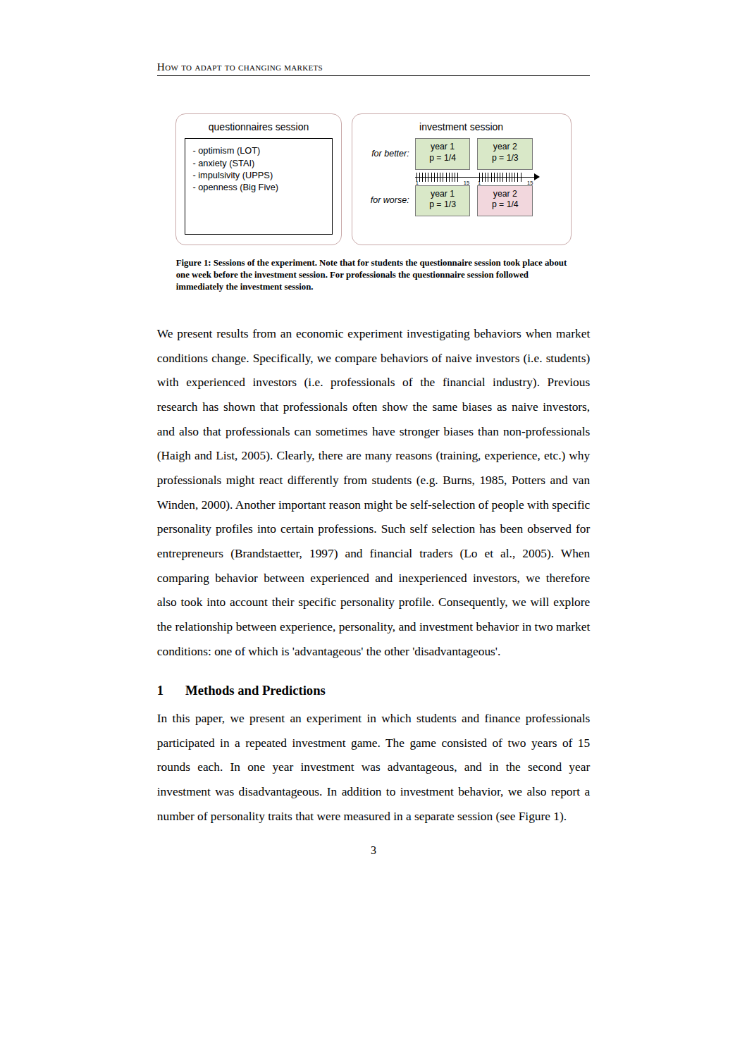How to adapt to changing markets
questionnaires session
- optimism (LOT)
- anxiety (STAI)
- impulsivity (UPPS)
- openness (Big Five)
investment session
for better:
year 1
p = 1/4
year 2
p = 1/3
1 15 1 15
for worse:
year 1
p = 1/3
year 2
p = 1/4
Figure 1: Sessions of the experiment. Note that for students the questionnaire session took place about one week before the investment session. For professionals the questionnaire session followed immediately the investment session.
We present results from an economic experiment investigating behaviors when market conditions change. Specifically, we compare behaviors of naive investors (i.e. students) with experienced investors (i.e. professionals of the financial industry). Previous research has shown that professionals often show the same biases as naive investors, and also that professionals can sometimes have stronger biases than non-professionals (Haigh and List, 2005). Clearly, there are many reasons (training, experience, etc.) why professionals might react differently from students (e.g. Burns, 1985, Potters and van Winden, 2000). Another important reason might be self-selection of people with specific personality profiles into certain professions. Such self selection has been observed for entrepreneurs (Brandstaetter, 1997) and financial traders (Lo et al., 2005). When comparing behavior between experienced and inexperienced investors, we therefore also took into account their specific personality profile. Consequently, we will explore the relationship between experience, personality, and investment behavior in two market conditions: one of which is 'advantageous' the other 'disadvantageous'.
1 Methods and Predictions
In this paper, we present an experiment in which students and finance professionals participated in a repeated investment game. The game consisted of two years of 15 rounds each. In one year investment was advantageous, and in the second year investment was disadvantageous. In addition to investment behavior, we also report a number of personality traits that were measured in a separate session (see Figure 1).
3